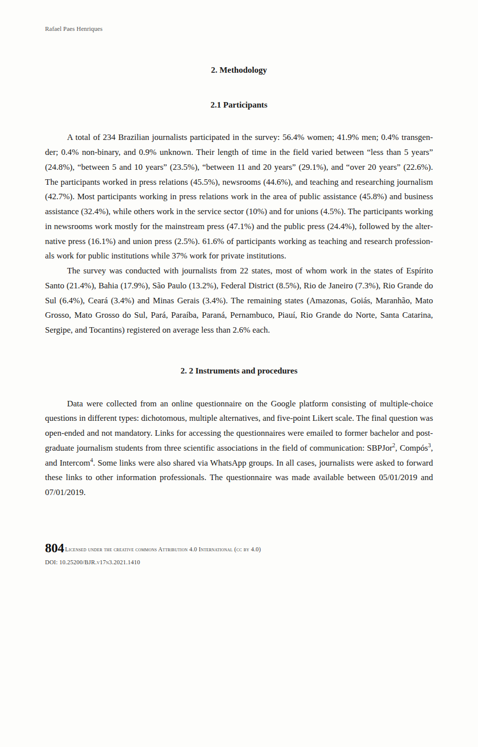Rafael Paes Henriques
2. Methodology
2.1 Participants
A total of 234 Brazilian journalists participated in the survey: 56.4% women; 41.9% men; 0.4% transgender; 0.4% non-binary, and 0.9% unknown. Their length of time in the field varied between “less than 5 years” (24.8%), “between 5 and 10 years” (23.5%), “between 11 and 20 years” (29.1%), and “over 20 years” (22.6%). The participants worked in press relations (45.5%), newsrooms (44.6%), and teaching and researching journalism (42.7%). Most participants working in press relations work in the area of public assistance (45.8%) and business assistance (32.4%), while others work in the service sector (10%) and for unions (4.5%). The participants working in newsrooms work mostly for the mainstream press (47.1%) and the public press (24.4%), followed by the alternative press (16.1%) and union press (2.5%). 61.6% of participants working as teaching and research professionals work for public institutions while 37% work for private institutions.
The survey was conducted with journalists from 22 states, most of whom work in the states of Espírito Santo (21.4%), Bahia (17.9%), São Paulo (13.2%), Federal District (8.5%), Rio de Janeiro (7.3%), Rio Grande do Sul (6.4%), Ceará (3.4%) and Minas Gerais (3.4%). The remaining states (Amazonas, Goiás, Maranhão, Mato Grosso, Mato Grosso do Sul, Pará, Paraíba, Paraná, Pernambuco, Piauí, Rio Grande do Norte, Santa Catarina, Sergipe, and Tocantins) registered on average less than 2.6% each.
2. 2 Instruments and procedures
Data were collected from an online questionnaire on the Google platform consisting of multiple-choice questions in different types: dichotomous, multiple alternatives, and five-point Likert scale. The final question was open-ended and not mandatory. Links for accessing the questionnaires were emailed to former bachelor and postgraduate journalism students from three scientific associations in the field of communication: SBPJor2, Compós3, and Intercom4. Some links were also shared via WhatsApp groups. In all cases, journalists were asked to forward these links to other information professionals. The questionnaire was made available between 05/01/2019 and 07/01/2019.
804 Licensed under the creative commons Attribution 4.0 International (cc by 4.0) DOI: 10.25200/BJR.v17n3.2021.1410